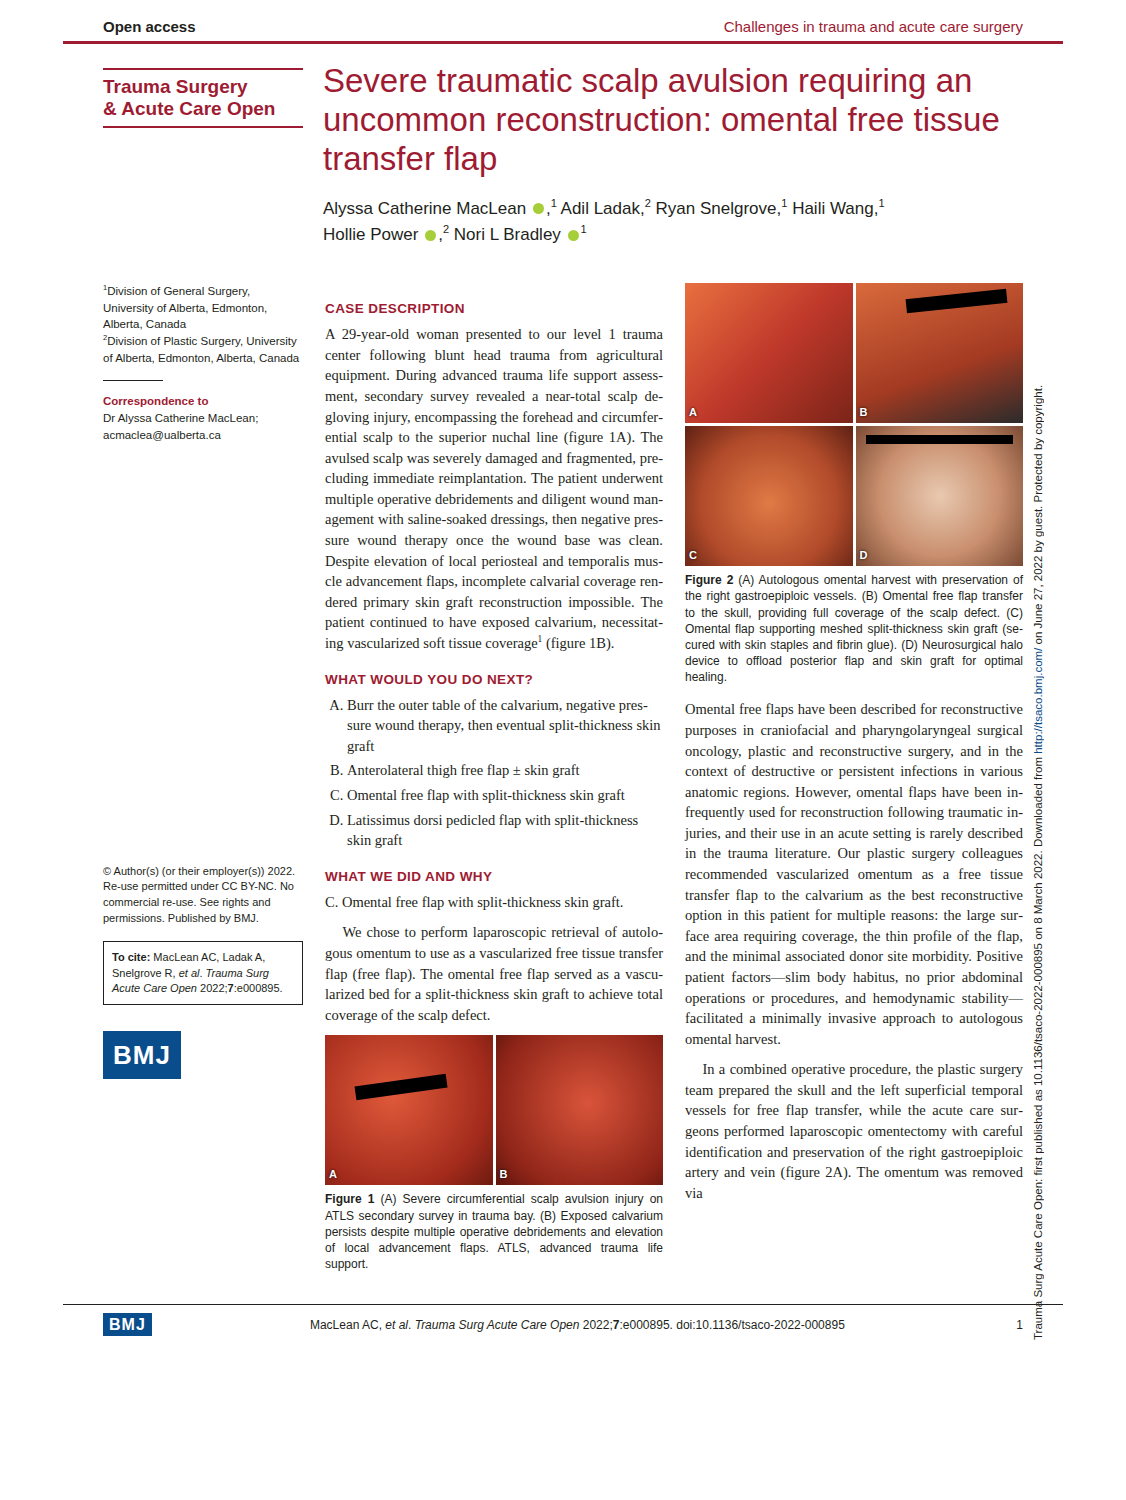Trauma Surg Acute Care Open: first published as 10.1136/tsaco-2022-000895 on 8 March 2022. Downloaded from http://tsaco.bmj.com/ on June 27, 2022 by guest. Protected by copyright.
Open access
Challenges in trauma and acute care surgery
Trauma Surgery
& Acute Care Open
Severe traumatic scalp avulsion requiring an uncommon reconstruction: omental free tissue transfer flap
Alyssa Catherine MacLean ,1 Adil Ladak,2 Ryan Snelgrove,1 Haili Wang,1
Hollie Power ,2 Nori L Bradley 1
1Division of General Surgery, University of Alberta, Edmonton, Alberta, Canada
2Division of Plastic Surgery, University of Alberta, Edmonton, Alberta, Canada
Correspondence to
Dr Alyssa Catherine MacLean;
acmaclea@ualberta.ca
© Author(s) (or their employer(s)) 2022. Re-use permitted under CC BY-NC. No commercial re-use. See rights and permissions. Published by BMJ.
To cite: MacLean AC, Ladak A, Snelgrove R, et al. Trauma Surg Acute Care Open 2022;7:e000895.
BMJ
Case description
A 29-year-old woman presented to our level 1 trauma center following blunt head trauma from agricultural equipment. During advanced trauma life support assessment, secondary survey revealed a near-total scalp degloving injury, encompassing the forehead and circumferential scalp to the superior nuchal line (figure 1A). The avulsed scalp was severely damaged and fragmented, precluding immediate reimplantation. The patient underwent multiple operative debridements and diligent wound management with saline-soaked dressings, then negative pressure wound therapy once the wound base was clean. Despite elevation of local periosteal and temporalis muscle advancement flaps, incomplete calvarial coverage rendered primary skin graft reconstruction impossible. The patient continued to have exposed calvarium, necessitating vascularized soft tissue coverage1 (figure 1B).
What would you do next?
Burr the outer table of the calvarium, negative pressure wound therapy, then eventual split-thickness skin graft
Anterolateral thigh free flap ± skin graft
Omental free flap with split-thickness skin graft
Latissimus dorsi pedicled flap with split-thickness skin graft
What we did and why
C. Omental free flap with split-thickness skin graft.
We chose to perform laparoscopic retrieval of autologous omentum to use as a vascularized free tissue transfer flap (free flap). The omental free flap served as a vascularized bed for a split-thickness skin graft to achieve total coverage of the scalp defect.
A
B
Figure 1 (A) Severe circumferential scalp avulsion injury on ATLS secondary survey in trauma bay. (B) Exposed calvarium persists despite multiple operative debridements and elevation of local advancement flaps. ATLS, advanced trauma life support.
A
B
C
D
Figure 2 (A) Autologous omental harvest with preservation of the right gastroepiploic vessels. (B) Omental free flap transfer to the skull, providing full coverage of the scalp defect. (C) Omental flap supporting meshed split-thickness skin graft (secured with skin staples and fibrin glue). (D) Neurosurgical halo device to offload posterior flap and skin graft for optimal healing.
Omental free flaps have been described for reconstructive purposes in craniofacial and pharyngolaryngeal surgical oncology, plastic and reconstructive surgery, and in the context of destructive or persistent infections in various anatomic regions. However, omental flaps have been infrequently used for reconstruction following traumatic injuries, and their use in an acute setting is rarely described in the trauma literature. Our plastic surgery colleagues recommended vascularized omentum as a free tissue transfer flap to the calvarium as the best reconstructive option in this patient for multiple reasons: the large surface area requiring coverage, the thin profile of the flap, and the minimal associated donor site morbidity. Positive patient factors—slim body habitus, no prior abdominal operations or procedures, and hemodynamic stability—facilitated a minimally invasive approach to autologous omental harvest.
In a combined operative procedure, the plastic surgery team prepared the skull and the left superficial temporal vessels for free flap transfer, while the acute care surgeons performed laparoscopic omentectomy with careful identification and preservation of the right gastroepiploic artery and vein (figure 2A). The omentum was removed via
BMJ
MacLean AC, et al. Trauma Surg Acute Care Open 2022;7:e000895. doi:10.1136/tsaco-2022-000895
1